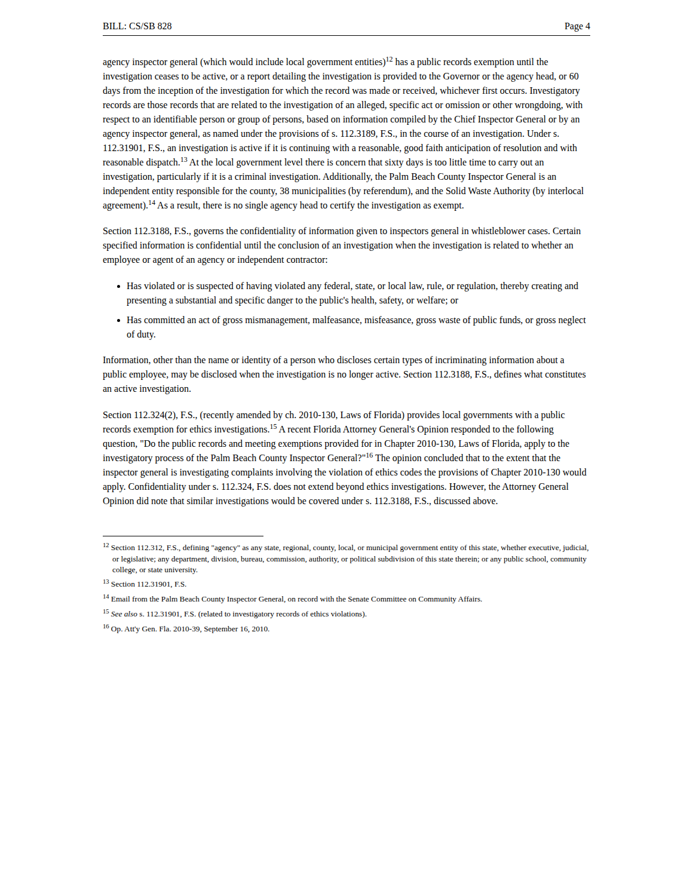BILL: CS/SB 828 Page 4
agency inspector general (which would include local government entities)12 has a public records exemption until the investigation ceases to be active, or a report detailing the investigation is provided to the Governor or the agency head, or 60 days from the inception of the investigation for which the record was made or received, whichever first occurs. Investigatory records are those records that are related to the investigation of an alleged, specific act or omission or other wrongdoing, with respect to an identifiable person or group of persons, based on information compiled by the Chief Inspector General or by an agency inspector general, as named under the provisions of s. 112.3189, F.S., in the course of an investigation. Under s. 112.31901, F.S., an investigation is active if it is continuing with a reasonable, good faith anticipation of resolution and with reasonable dispatch.13 At the local government level there is concern that sixty days is too little time to carry out an investigation, particularly if it is a criminal investigation. Additionally, the Palm Beach County Inspector General is an independent entity responsible for the county, 38 municipalities (by referendum), and the Solid Waste Authority (by interlocal agreement).14 As a result, there is no single agency head to certify the investigation as exempt.
Section 112.3188, F.S., governs the confidentiality of information given to inspectors general in whistleblower cases. Certain specified information is confidential until the conclusion of an investigation when the investigation is related to whether an employee or agent of an agency or independent contractor:
Has violated or is suspected of having violated any federal, state, or local law, rule, or regulation, thereby creating and presenting a substantial and specific danger to the public's health, safety, or welfare; or
Has committed an act of gross mismanagement, malfeasance, misfeasance, gross waste of public funds, or gross neglect of duty.
Information, other than the name or identity of a person who discloses certain types of incriminating information about a public employee, may be disclosed when the investigation is no longer active. Section 112.3188, F.S., defines what constitutes an active investigation.
Section 112.324(2), F.S., (recently amended by ch. 2010-130, Laws of Florida) provides local governments with a public records exemption for ethics investigations.15 A recent Florida Attorney General's Opinion responded to the following question, "Do the public records and meeting exemptions provided for in Chapter 2010-130, Laws of Florida, apply to the investigatory process of the Palm Beach County Inspector General?"16 The opinion concluded that to the extent that the inspector general is investigating complaints involving the violation of ethics codes the provisions of Chapter 2010-130 would apply. Confidentiality under s. 112.324, F.S. does not extend beyond ethics investigations. However, the Attorney General Opinion did note that similar investigations would be covered under s. 112.3188, F.S., discussed above.
Section 112.312, F.S., defining "agency" as any state, regional, county, local, or municipal government entity of this state, whether executive, judicial, or legislative; any department, division, bureau, commission, authority, or political subdivision of this state therein; or any public school, community college, or state university.
Section 112.31901, F.S.
Email from the Palm Beach County Inspector General, on record with the Senate Committee on Community Affairs.
See also s. 112.31901, F.S. (related to investigatory records of ethics violations).
Op. Att'y Gen. Fla. 2010-39, September 16, 2010.